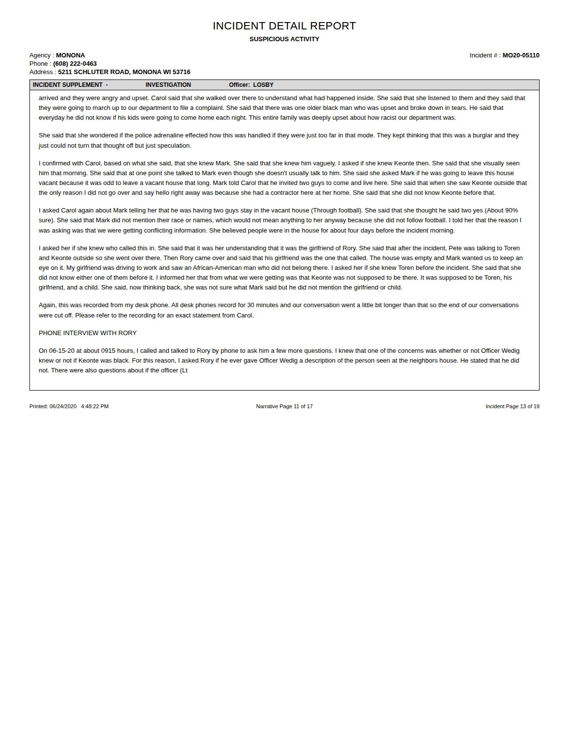INCIDENT DETAIL REPORT
SUSPICIOUS ACTIVITY
Agency : MONONA
Phone : (608) 222-0463
Address : 5211 SCHLUTER ROAD, MONONA WI 53716
Incident # : MO20-05110
INCIDENT SUPPLEMENT -INVESTIGATION Officer: LOSBY
arrived and they were angry and upset. Carol said that she walked over there to understand what had happened inside. She said that she listened to them and they said that they were going to march up to our department to file a complaint. She said that there was one older black man who was upset and broke down in tears. He said that everyday he did not know if his kids were going to come home each night. This entire family was deeply upset about how racist our department was.
She said that she wondered if the police adrenaline effected how this was handled if they were just too far in that mode. They kept thinking that this was a burglar and they just could not turn that thought off but just speculation.
I confirmed with Carol, based on what she said, that she knew Mark. She said that she knew him vaguely. I asked if she knew Keonte then. She said that she visually seen him that morning. She said that at one point she talked to Mark even though she doesn't usually talk to him. She said she asked Mark if he was going to leave this house vacant because it was odd to leave a vacant house that long. Mark told Carol that he invited two guys to come and live here. She said that when she saw Keonte outside that the only reason I did not go over and say hello right away was because she had a contractor here at her home. She said that she did not know Keonte before that.
I asked Carol again about Mark telling her that he was having two guys stay in the vacant house (Through football). She said that she thought he said two yes (About 90% sure). She said that Mark did not mention their race or names, which would not mean anything to her anyway because she did not follow football. I told her that the reason I was asking was that we were getting conflicting information. She believed people were in the house for about four days before the incident morning.
I asked her if she knew who called this in. She said that it was her understanding that it was the girlfriend of Rory. She said that after the incident, Pete was talking to Toren and Keonte outside so she went over there. Then Rory came over and said that his girlfriend was the one that called. The house was empty and Mark wanted us to keep an eye on it. My girlfriend was driving to work and saw an African-American man who did not belong there. I asked her if she knew Toren before the incident. She said that she did not know either one of them before it. I informed her that from what we were getting was that Keonte was not supposed to be there. It was supposed to be Toren, his girlfriend, and a child. She said, now thinking back, she was not sure what Mark said but he did not mention the girlfriend or child.
Again, this was recorded from my desk phone. All desk phones record for 30 minutes and our conversation went a little bit longer than that so the end of our conversations were cut off. Please refer to the recording for an exact statement from Carol.
PHONE INTERVIEW WITH RORY
On 06-15-20 at about 0915 hours, I called and talked to Rory by phone to ask him a few more questions. I knew that one of the concerns was whether or not Officer Wedig knew or not if Keonte was black. For this reason, I asked Rory if he ever gave Officer Wedig a description of the person seen at the neighbors house. He stated that he did not. There were also questions about if the officer (Lt
Printed: 06/24/2020 4:48:22 PM Narrative Page 11 of 17 Incident Page 13 of 19